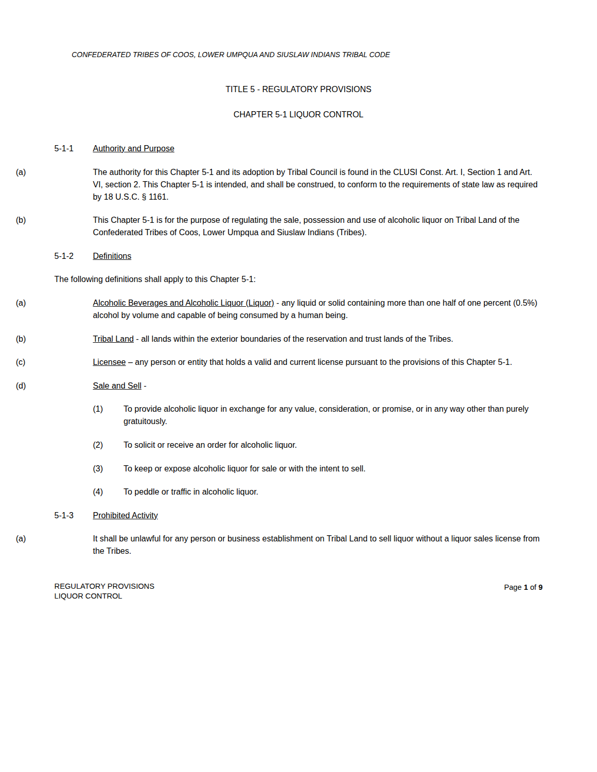CONFEDERATED TRIBES OF COOS, LOWER UMPQUA AND SIUSLAW INDIANS TRIBAL CODE
TITLE 5 - REGULATORY PROVISIONS
CHAPTER 5-1 LIQUOR CONTROL
5-1-1 Authority and Purpose
(a) The authority for this Chapter 5-1 and its adoption by Tribal Council is found in the CLUSI Const. Art. I, Section 1 and Art. VI, section 2. This Chapter 5-1 is intended, and shall be construed, to conform to the requirements of state law as required by 18 U.S.C. § 1161.
(b) This Chapter 5-1 is for the purpose of regulating the sale, possession and use of alcoholic liquor on Tribal Land of the Confederated Tribes of Coos, Lower Umpqua and Siuslaw Indians (Tribes).
5-1-2 Definitions
The following definitions shall apply to this Chapter 5-1:
(a) Alcoholic Beverages and Alcoholic Liquor (Liquor) - any liquid or solid containing more than one half of one percent (0.5%) alcohol by volume and capable of being consumed by a human being.
(b) Tribal Land - all lands within the exterior boundaries of the reservation and trust lands of the Tribes.
(c) Licensee – any person or entity that holds a valid and current license pursuant to the provisions of this Chapter 5-1.
(d) Sale and Sell -
(1) To provide alcoholic liquor in exchange for any value, consideration, or promise, or in any way other than purely gratuitously.
(2) To solicit or receive an order for alcoholic liquor.
(3) To keep or expose alcoholic liquor for sale or with the intent to sell.
(4) To peddle or traffic in alcoholic liquor.
5-1-3 Prohibited Activity
(a) It shall be unlawful for any person or business establishment on Tribal Land to sell liquor without a liquor sales license from the Tribes.
REGULATORY PROVISIONS
LIQUOR CONTROL
Page 1 of 9